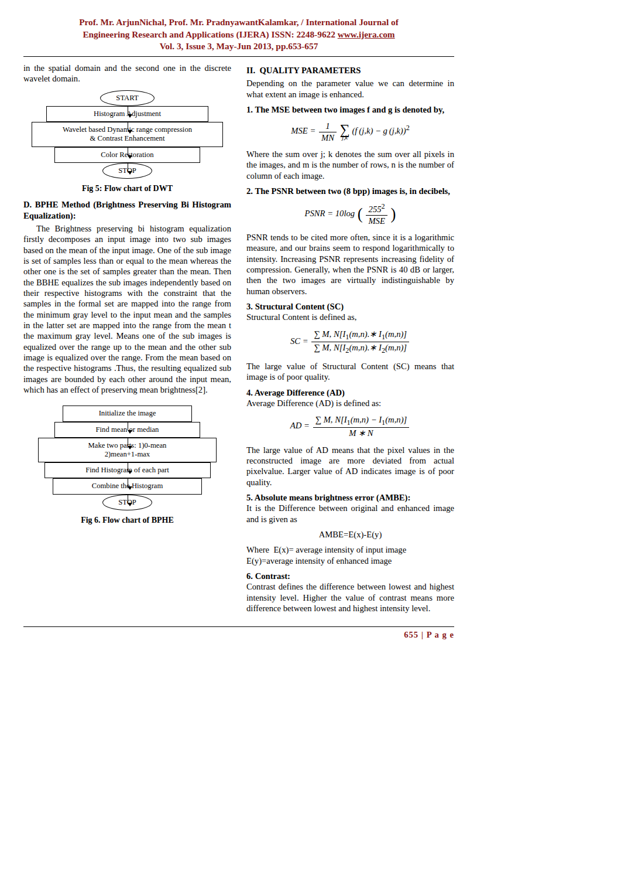Prof. Mr. ArjunNichal, Prof. Mr. PradnyawantKalamkar, / International Journal of
Engineering Research and Applications (IJERA) ISSN: 2248-9622 www.ijera.com
Vol. 3, Issue 3, May-Jun 2013, pp.653-657
in the spatial domain and the second one in the discrete wavelet domain.
START
Histogram Adjustment
Wavelet based Dynamic range compression
& Contrast Enhancement
Color Restoration
STOP
Fig 5: Flow chart of DWT
D. BPHE Method (Brightness Preserving Bi Histogram Equalization):
The Brightness preserving bi histogram equalization firstly decomposes an input image into two sub images based on the mean of the input image. One of the sub image is set of samples less than or equal to the mean whereas the other one is the set of samples greater than the mean. Then the BBHE equalizes the sub images independently based on their respective histograms with the constraint that the samples in the formal set are mapped into the range from the minimum gray level to the input mean and the samples in the latter set are mapped into the range from the mean t the maximum gray level. Means one of the sub images is equalized over the range up to the mean and the other sub image is equalized over the range. From the mean based on the respective histograms .Thus, the resulting equalized sub images are bounded by each other around the input mean, which has an effect of preserving mean brightness[2].
Initialize the image
Find mean or median
Make two parts: 1)0-mean
2)mean+1-max
Find Histogram of each part
Combine the Histogram
STOP
Fig 6. Flow chart of BPHE
II. QUALITY PARAMETERS
Depending on the parameter value we can determine in what extent an image is enhanced.
1. The MSE between two images f and g is denoted by,
MSE = 1 MN ∑j,k (f (j,k) − g (j,k))2
Where the sum over j; k denotes the sum over all pixels in the images, and m is the number of rows, n is the number of column of each image.
2. The PSNR between two (8 bpp) images is, in decibels,
PSNR = 10log  ( 2552 MSE )
PSNR tends to be cited more often, since it is a logarithmic measure, and our brains seem to respond logarithmically to intensity. Increasing PSNR represents increasing fidelity of compression. Generally, when the PSNR is 40 dB or larger, then the two images are virtually indistinguishable by human observers.
3. Structural Content (SC)
Structural Content is defined as,
SC = ∑ M, N[I1(m,n).∗ I1(m,n)] ∑ M, N[I2(m,n).∗ I2(m,n)]
The large value of Structural Content (SC) means that image is of poor quality.
4. Average Difference (AD)
Average Difference (AD) is defined as:
AD = ∑ M, N[I1(m,n) − I1(m,n)] M ∗ N
The large value of AD means that the pixel values in the reconstructed image are more deviated from actual pixelvalue. Larger value of AD indicates image is of poor quality.
5. Absolute means brightness error (AMBE):
It is the Difference between original and enhanced image and is given as
AMBE=E(x)-E(y)
Where E(x)= average intensity of input image
E(y)=average intensity of enhanced image
6. Contrast:
Contrast defines the difference between lowest and highest intensity level. Higher the value of contrast means more difference between lowest and highest intensity level.
655 | P a g e